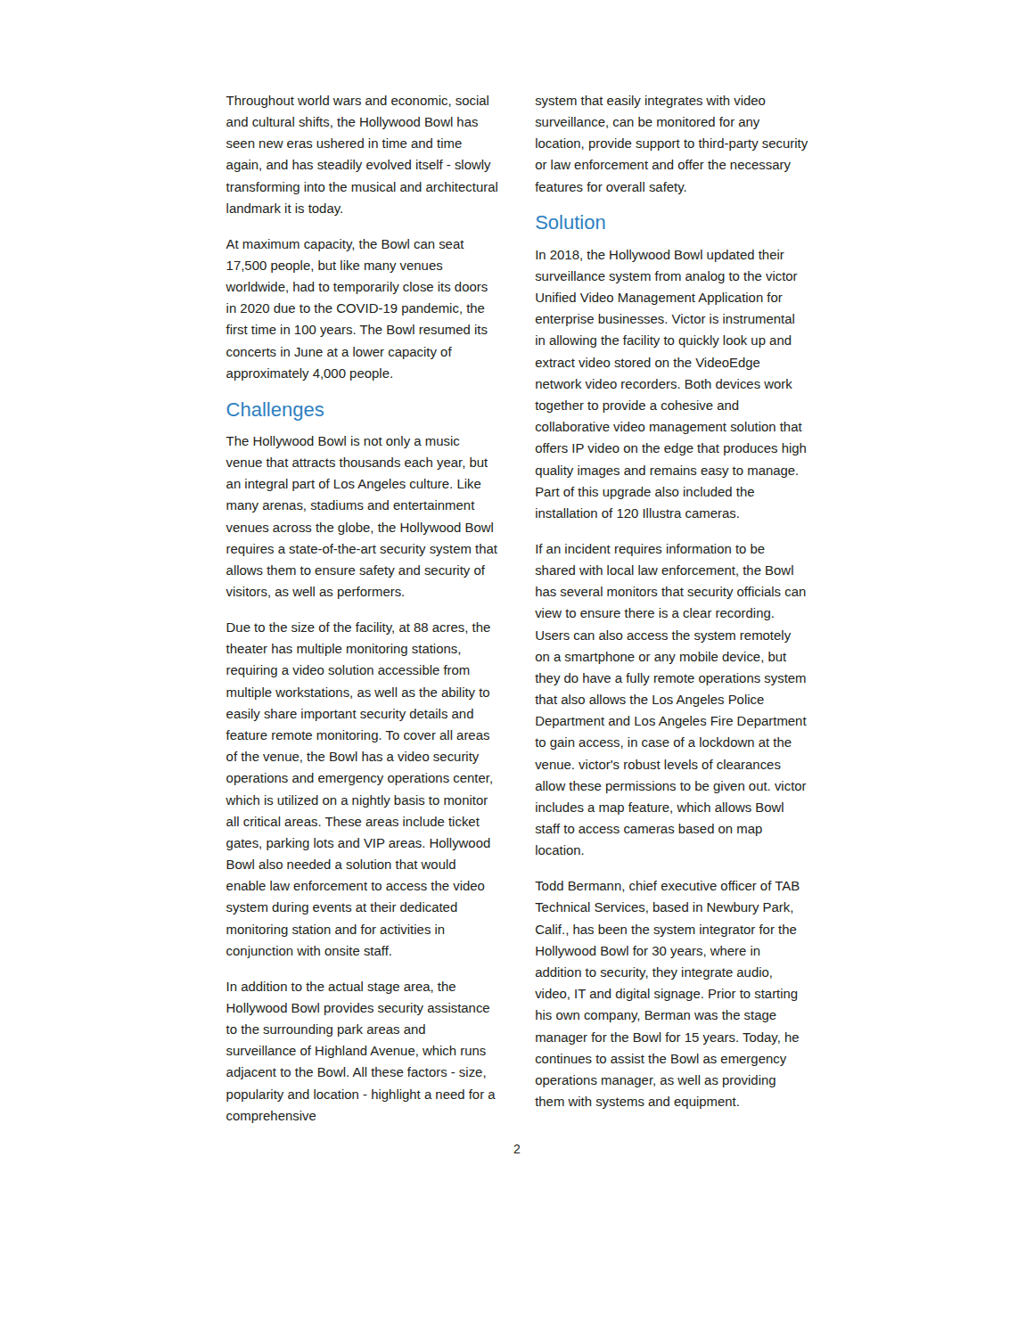Throughout world wars and economic, social and cultural shifts, the Hollywood Bowl has seen new eras ushered in time and time again, and has steadily evolved itself - slowly transforming into the musical and architectural landmark it is today.
At maximum capacity, the Bowl can seat 17,500 people, but like many venues worldwide, had to temporarily close its doors in 2020 due to the COVID-19 pandemic, the first time in 100 years. The Bowl resumed its concerts in June at a lower capacity of approximately 4,000 people.
Challenges
The Hollywood Bowl is not only a music venue that attracts thousands each year, but an integral part of Los Angeles culture. Like many arenas, stadiums and entertainment venues across the globe, the Hollywood Bowl requires a state-of-the-art security system that allows them to ensure safety and security of visitors, as well as performers.
Due to the size of the facility, at 88 acres, the theater has multiple monitoring stations, requiring a video solution accessible from multiple workstations, as well as the ability to easily share important security details and feature remote monitoring. To cover all areas of the venue, the Bowl has a video security operations and emergency operations center, which is utilized on a nightly basis to monitor all critical areas. These areas include ticket gates, parking lots and VIP areas. Hollywood Bowl also needed a solution that would enable law enforcement to access the video system during events at their dedicated monitoring station and for activities in conjunction with onsite staff.
In addition to the actual stage area, the Hollywood Bowl provides security assistance to the surrounding park areas and surveillance of Highland Avenue, which runs adjacent to the Bowl. All these factors - size, popularity and location - highlight a need for a comprehensive
system that easily integrates with video surveillance, can be monitored for any location, provide support to third-party security or law enforcement and offer the necessary features for overall safety.
Solution
In 2018, the Hollywood Bowl updated their surveillance system from analog to the victor Unified Video Management Application for enterprise businesses. Victor is instrumental in allowing the facility to quickly look up and extract video stored on the VideoEdge network video recorders. Both devices work together to provide a cohesive and collaborative video management solution that offers IP video on the edge that produces high quality images and remains easy to manage. Part of this upgrade also included the installation of 120 Illustra cameras.
If an incident requires information to be shared with local law enforcement, the Bowl has several monitors that security officials can view to ensure there is a clear recording. Users can also access the system remotely on a smartphone or any mobile device, but they do have a fully remote operations system that also allows the Los Angeles Police Department and Los Angeles Fire Department to gain access, in case of a lockdown at the venue. victor's robust levels of clearances allow these permissions to be given out. victor includes a map feature, which allows Bowl staff to access cameras based on map location.
Todd Bermann, chief executive officer of TAB Technical Services, based in Newbury Park, Calif., has been the system integrator for the Hollywood Bowl for 30 years, where in addition to security, they integrate audio, video, IT and digital signage. Prior to starting his own company, Berman was the stage manager for the Bowl for 15 years. Today, he continues to assist the Bowl as emergency operations manager, as well as providing them with systems and equipment.
2